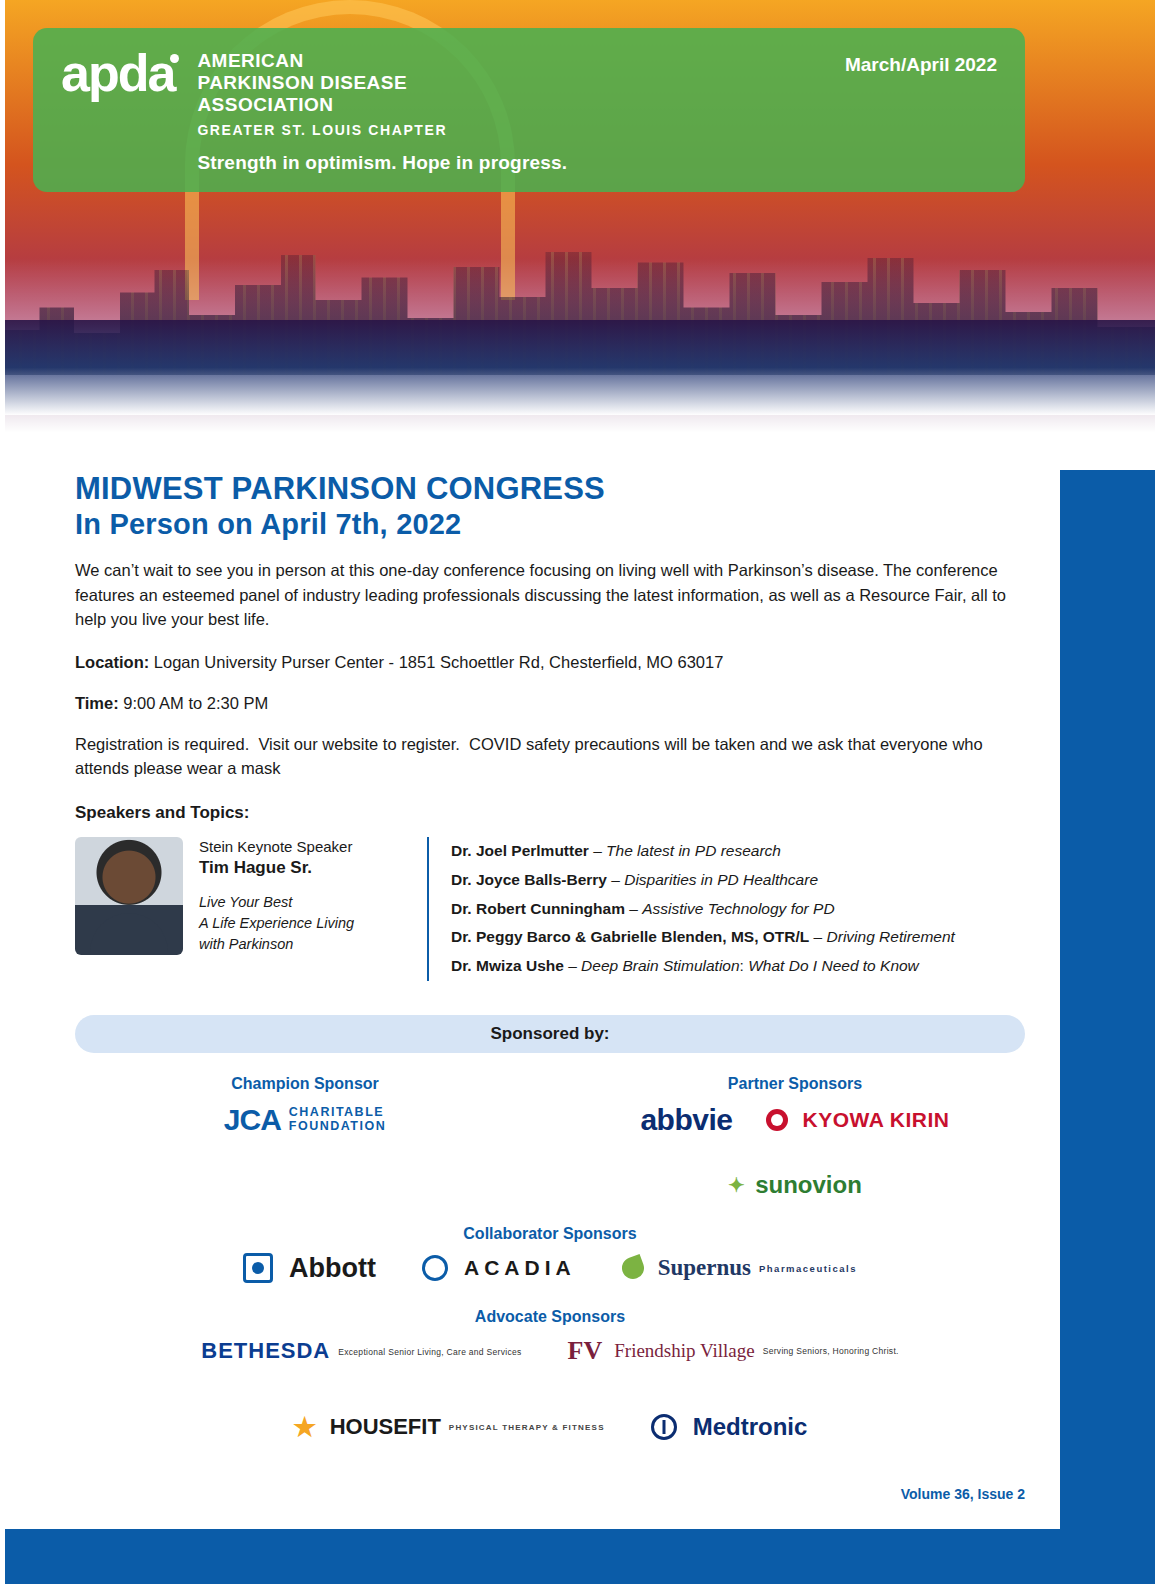apda
American
Parkinson Disease
Association
Greater St. Louis Chapter
Strength in optimism. Hope in progress.
March/April 2022
MIDWEST PARKINSON CONGRESS In Person on April 7th, 2022
We can’t wait to see you in person at this one-day conference focusing on living well with Parkinson’s disease. The conference features an esteemed panel of industry leading professionals discussing the latest information, as well as a Resource Fair, all to help you live your best life.
Location: Logan University Purser Center - 1851 Schoettler Rd, Chesterfield, MO 63017
Time: 9:00 AM to 2:30 PM
Registration is required. Visit our website to register. COVID safety precautions will be taken and we ask that everyone who attends please wear a mask
Speakers and Topics:
Stein Keynote Speaker Tim Hague Sr. Live Your Best
A Life Experience Living
with Parkinson
Dr. Joel Perlmutter – The latest in PD research
Dr. Joyce Balls-Berry – Disparities in PD Healthcare
Dr. Robert Cunningham – Assistive Technology for PD
Dr. Peggy Barco & Gabrielle Blenden, MS, OTR/L – Driving Retirement
Dr. Mwiza Ushe – Deep Brain Stimulation: What Do I Need to Know
Sponsored by:
Champion Sponsor
JCACHARITABLE
FOUNDATION
Partner Sponsors
abbvie KYOWA KIRIN ✦sunovion
Collaborator Sponsors
Abbott ACADIA SupernusPharmaceuticals
Advocate Sponsors
BETHESDAExceptional Senior Living, Care and Services FVFriendship VillageServing Seniors, Honoring Christ. ★HOUSEFITPHYSICAL THERAPY & FITNESS Medtronic
Volume 36, Issue 2